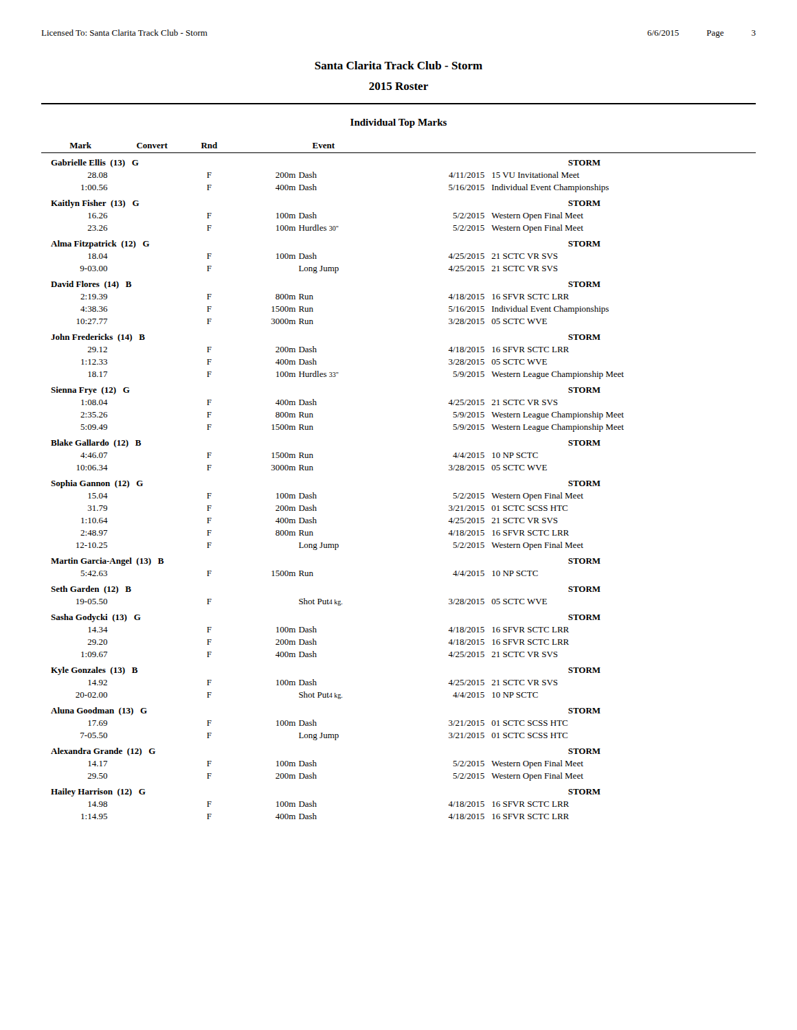Licensed To: Santa Clarita Track Club - Storm
6/6/2015 Page 3
Santa Clarita Track Club - Storm
2015 Roster
Individual Top Marks
| Mark | Convert | Rnd | Event | | |
| --- | --- | --- | --- | --- | --- |
| Gabrielle Ellis (13) G | STORM |
| 28.08 | | F | 200m | Dash | 4/11/2015 | 15 VU Invitational Meet |
| 1:00.56 | | F | 400m | Dash | 5/16/2015 | Individual Event Championships |
| Kaitlyn Fisher (13) G | STORM |
| 16.26 | | F | 100m | Dash | 5/2/2015 | Western Open Final Meet |
| 23.26 | | F | 100m | Hurdles 30" | 5/2/2015 | Western Open Final Meet |
| Alma Fitzpatrick (12) G | STORM |
| 18.04 | | F | 100m | Dash | 4/25/2015 | 21 SCTC VR SVS |
| 9-03.00 | | F | | Long Jump | 4/25/2015 | 21 SCTC VR SVS |
| David Flores (14) B | STORM |
| 2:19.39 | | F | 800m | Run | 4/18/2015 | 16 SFVR SCTC LRR |
| 4:38.36 | | F | 1500m | Run | 5/16/2015 | Individual Event Championships |
| 10:27.77 | | F | 3000m | Run | 3/28/2015 | 05 SCTC WVE |
| John Fredericks (14) B | STORM |
| 29.12 | | F | 200m | Dash | 4/18/2015 | 16 SFVR SCTC LRR |
| 1:12.33 | | F | 400m | Dash | 3/28/2015 | 05 SCTC WVE |
| 18.17 | | F | 100m | Hurdles 33" | 5/9/2015 | Western League Championship Meet |
| Sienna Frye (12) G | STORM |
| 1:08.04 | | F | 400m | Dash | 4/25/2015 | 21 SCTC VR SVS |
| 2:35.26 | | F | 800m | Run | 5/9/2015 | Western League Championship Meet |
| 5:09.49 | | F | 1500m | Run | 5/9/2015 | Western League Championship Meet |
| Blake Gallardo (12) B | STORM |
| 4:46.07 | | F | 1500m | Run | 4/4/2015 | 10 NP SCTC |
| 10:06.34 | | F | 3000m | Run | 3/28/2015 | 05 SCTC WVE |
| Sophia Gannon (12) G | STORM |
| 15.04 | | F | 100m | Dash | 5/2/2015 | Western Open Final Meet |
| 31.79 | | F | 200m | Dash | 3/21/2015 | 01 SCTC SCSS HTC |
| 1:10.64 | | F | 400m | Dash | 4/25/2015 | 21 SCTC VR SVS |
| 2:48.97 | | F | 800m | Run | 4/18/2015 | 16 SFVR SCTC LRR |
| 12-10.25 | | F | | Long Jump | 5/2/2015 | Western Open Final Meet |
| Martin Garcia-Angel (13) B | STORM |
| 5:42.63 | | F | 1500m | Run | 4/4/2015 | 10 NP SCTC |
| Seth Garden (12) B | STORM |
| 19-05.50 | | F | | Shot Put 4 kg. | 3/28/2015 | 05 SCTC WVE |
| Sasha Godycki (13) G | STORM |
| 14.34 | | F | 100m | Dash | 4/18/2015 | 16 SFVR SCTC LRR |
| 29.20 | | F | 200m | Dash | 4/18/2015 | 16 SFVR SCTC LRR |
| 1:09.67 | | F | 400m | Dash | 4/25/2015 | 21 SCTC VR SVS |
| Kyle Gonzales (13) B | STORM |
| 14.92 | | F | 100m | Dash | 4/25/2015 | 21 SCTC VR SVS |
| 20-02.00 | | F | | Shot Put 4 kg. | 4/4/2015 | 10 NP SCTC |
| Aluna Goodman (13) G | STORM |
| 17.69 | | F | 100m | Dash | 3/21/2015 | 01 SCTC SCSS HTC |
| 7-05.50 | | F | | Long Jump | 3/21/2015 | 01 SCTC SCSS HTC |
| Alexandra Grande (12) G | STORM |
| 14.17 | | F | 100m | Dash | 5/2/2015 | Western Open Final Meet |
| 29.50 | | F | 200m | Dash | 5/2/2015 | Western Open Final Meet |
| Hailey Harrison (12) G | STORM |
| 14.98 | | F | 100m | Dash | 4/18/2015 | 16 SFVR SCTC LRR |
| 1:14.95 | | F | 400m | Dash | 4/18/2015 | 16 SFVR SCTC LRR |